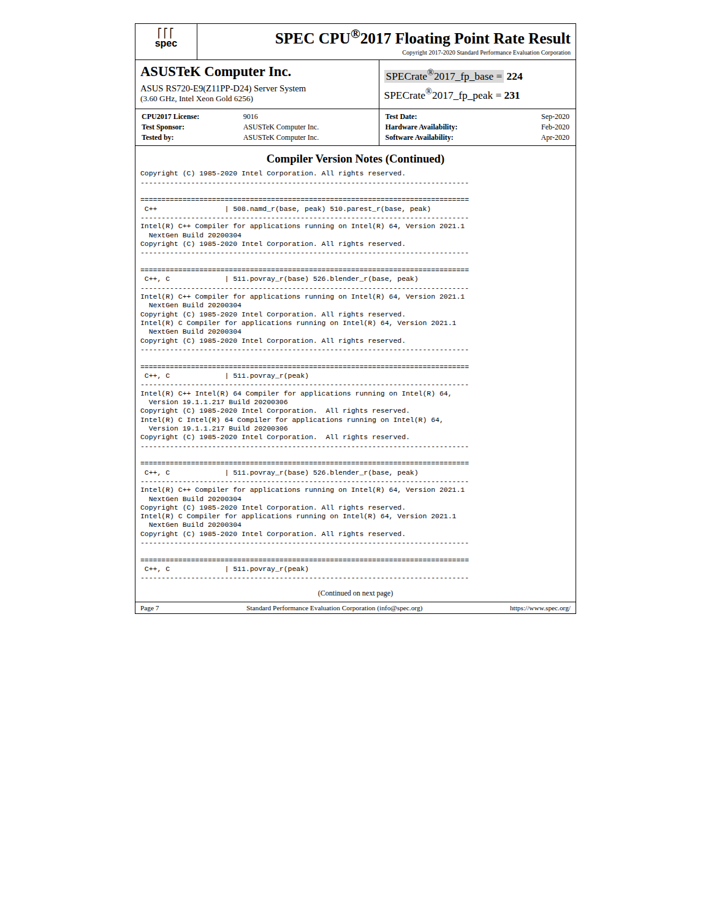⎡⎡⎡
spec
SPEC CPU®2017 Floating Point Rate Result
Copyright 2017-2020 Standard Performance Evaluation Corporation
ASUSTeK Computer Inc.
ASUS RS720-E9(Z11PP-D24) Server System (3.60 GHz, Intel Xeon Gold 6256)
SPECrate®2017_fp_base = 224
SPECrate®2017_fp_peak = 231
| CPU2017 License: | 9016 |
| Test Sponsor: | ASUSTeK Computer Inc. |
| Tested by: | ASUSTeK Computer Inc. |
| Test Date: | Sep-2020 |
| Hardware Availability: | Feb-2020 |
| Software Availability: | Apr-2020 |
Compiler Version Notes (Continued)
Copyright (C) 1985-2020 Intel Corporation. All rights reserved.
------------------------------------------------------------------------------

==============================================================================
 C++                | 508.namd_r(base, peak) 510.parest_r(base, peak)
------------------------------------------------------------------------------
Intel(R) C++ Compiler for applications running on Intel(R) 64, Version 2021.1
  NextGen Build 20200304
Copyright (C) 1985-2020 Intel Corporation. All rights reserved.
------------------------------------------------------------------------------

==============================================================================
 C++, C             | 511.povray_r(base) 526.blender_r(base, peak)
------------------------------------------------------------------------------
Intel(R) C++ Compiler for applications running on Intel(R) 64, Version 2021.1
  NextGen Build 20200304
Copyright (C) 1985-2020 Intel Corporation. All rights reserved.
Intel(R) C Compiler for applications running on Intel(R) 64, Version 2021.1
  NextGen Build 20200304
Copyright (C) 1985-2020 Intel Corporation. All rights reserved.
------------------------------------------------------------------------------

==============================================================================
 C++, C             | 511.povray_r(peak)
------------------------------------------------------------------------------
Intel(R) C++ Intel(R) 64 Compiler for applications running on Intel(R) 64,
  Version 19.1.1.217 Build 20200306
Copyright (C) 1985-2020 Intel Corporation.  All rights reserved.
Intel(R) C Intel(R) 64 Compiler for applications running on Intel(R) 64,
  Version 19.1.1.217 Build 20200306
Copyright (C) 1985-2020 Intel Corporation.  All rights reserved.
------------------------------------------------------------------------------

==============================================================================
 C++, C             | 511.povray_r(base) 526.blender_r(base, peak)
------------------------------------------------------------------------------
Intel(R) C++ Compiler for applications running on Intel(R) 64, Version 2021.1
  NextGen Build 20200304
Copyright (C) 1985-2020 Intel Corporation. All rights reserved.
Intel(R) C Compiler for applications running on Intel(R) 64, Version 2021.1
  NextGen Build 20200304
Copyright (C) 1985-2020 Intel Corporation. All rights reserved.
------------------------------------------------------------------------------

==============================================================================
 C++, C             | 511.povray_r(peak)
------------------------------------------------------------------------------
(Continued on next page)
Page 7
Standard Performance Evaluation Corporation (info@spec.org)
https://www.spec.org/